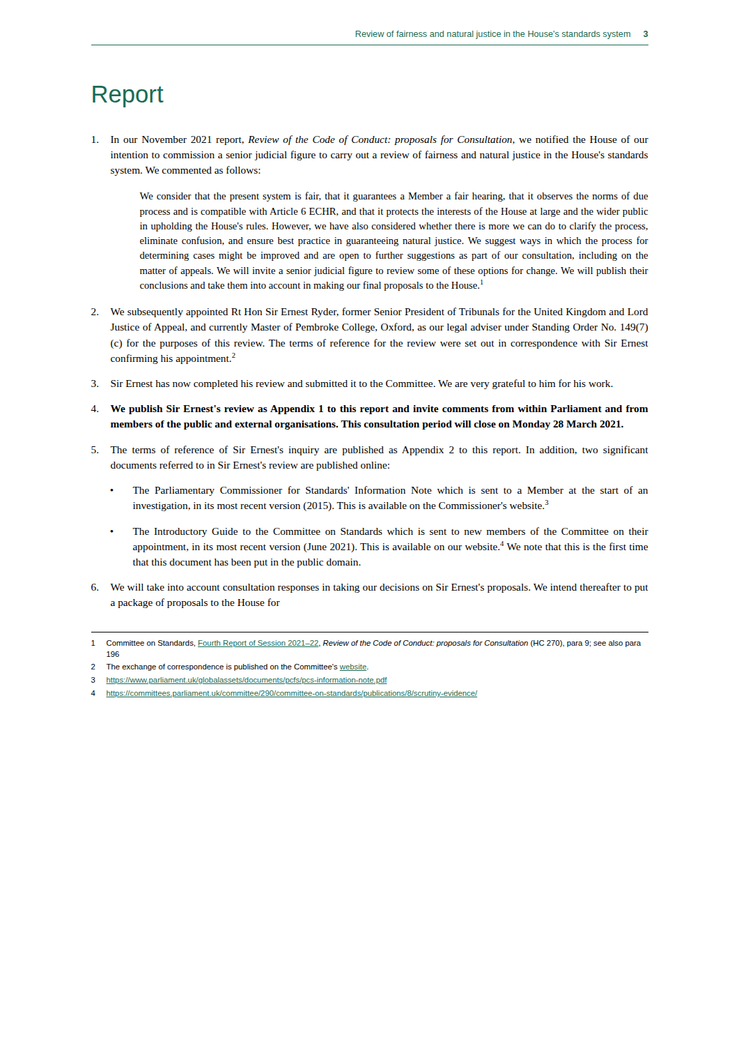Review of fairness and natural justice in the House's standards system 3
Report
1.
In our November 2021 report, Review of the Code of Conduct: proposals for Consultation, we notified the House of our intention to commission a senior judicial figure to carry out a review of fairness and natural justice in the House's standards system. We commented as follows:
We consider that the present system is fair, that it guarantees a Member a fair hearing, that it observes the norms of due process and is compatible with Article 6 ECHR, and that it protects the interests of the House at large and the wider public in upholding the House's rules. However, we have also considered whether there is more we can do to clarify the process, eliminate confusion, and ensure best practice in guaranteeing natural justice. We suggest ways in which the process for determining cases might be improved and are open to further suggestions as part of our consultation, including on the matter of appeals. We will invite a senior judicial figure to review some of these options for change. We will publish their conclusions and take them into account in making our final proposals to the House.1
2.
We subsequently appointed Rt Hon Sir Ernest Ryder, former Senior President of Tribunals for the United Kingdom and Lord Justice of Appeal, and currently Master of Pembroke College, Oxford, as our legal adviser under Standing Order No. 149(7)(c) for the purposes of this review. The terms of reference for the review were set out in correspondence with Sir Ernest confirming his appointment.2
3.
Sir Ernest has now completed his review and submitted it to the Committee. We are very grateful to him for his work.
4.
We publish Sir Ernest's review as Appendix 1 to this report and invite comments from within Parliament and from members of the public and external organisations. This consultation period will close on Monday 28 March 2021.
5.
The terms of reference of Sir Ernest's inquiry are published as Appendix 2 to this report. In addition, two significant documents referred to in Sir Ernest's review are published online:
• The Parliamentary Commissioner for Standards' Information Note which is sent to a Member at the start of an investigation, in its most recent version (2015). This is available on the Commissioner's website.3
• The Introductory Guide to the Committee on Standards which is sent to new members of the Committee on their appointment, in its most recent version (June 2021). This is available on our website.4 We note that this is the first time that this document has been put in the public domain.
6.
We will take into account consultation responses in taking our decisions on Sir Ernest's proposals. We intend thereafter to put a package of proposals to the House for
1 Committee on Standards, Fourth Report of Session 2021–22, Review of the Code of Conduct: proposals for Consultation (HC 270), para 9; see also para 196
2 The exchange of correspondence is published on the Committee's website.
3 https://www.parliament.uk/globalassets/documents/pcfs/pcs-information-note.pdf
4 https://committees.parliament.uk/committee/290/committee-on-standards/publications/8/scrutiny-evidence/